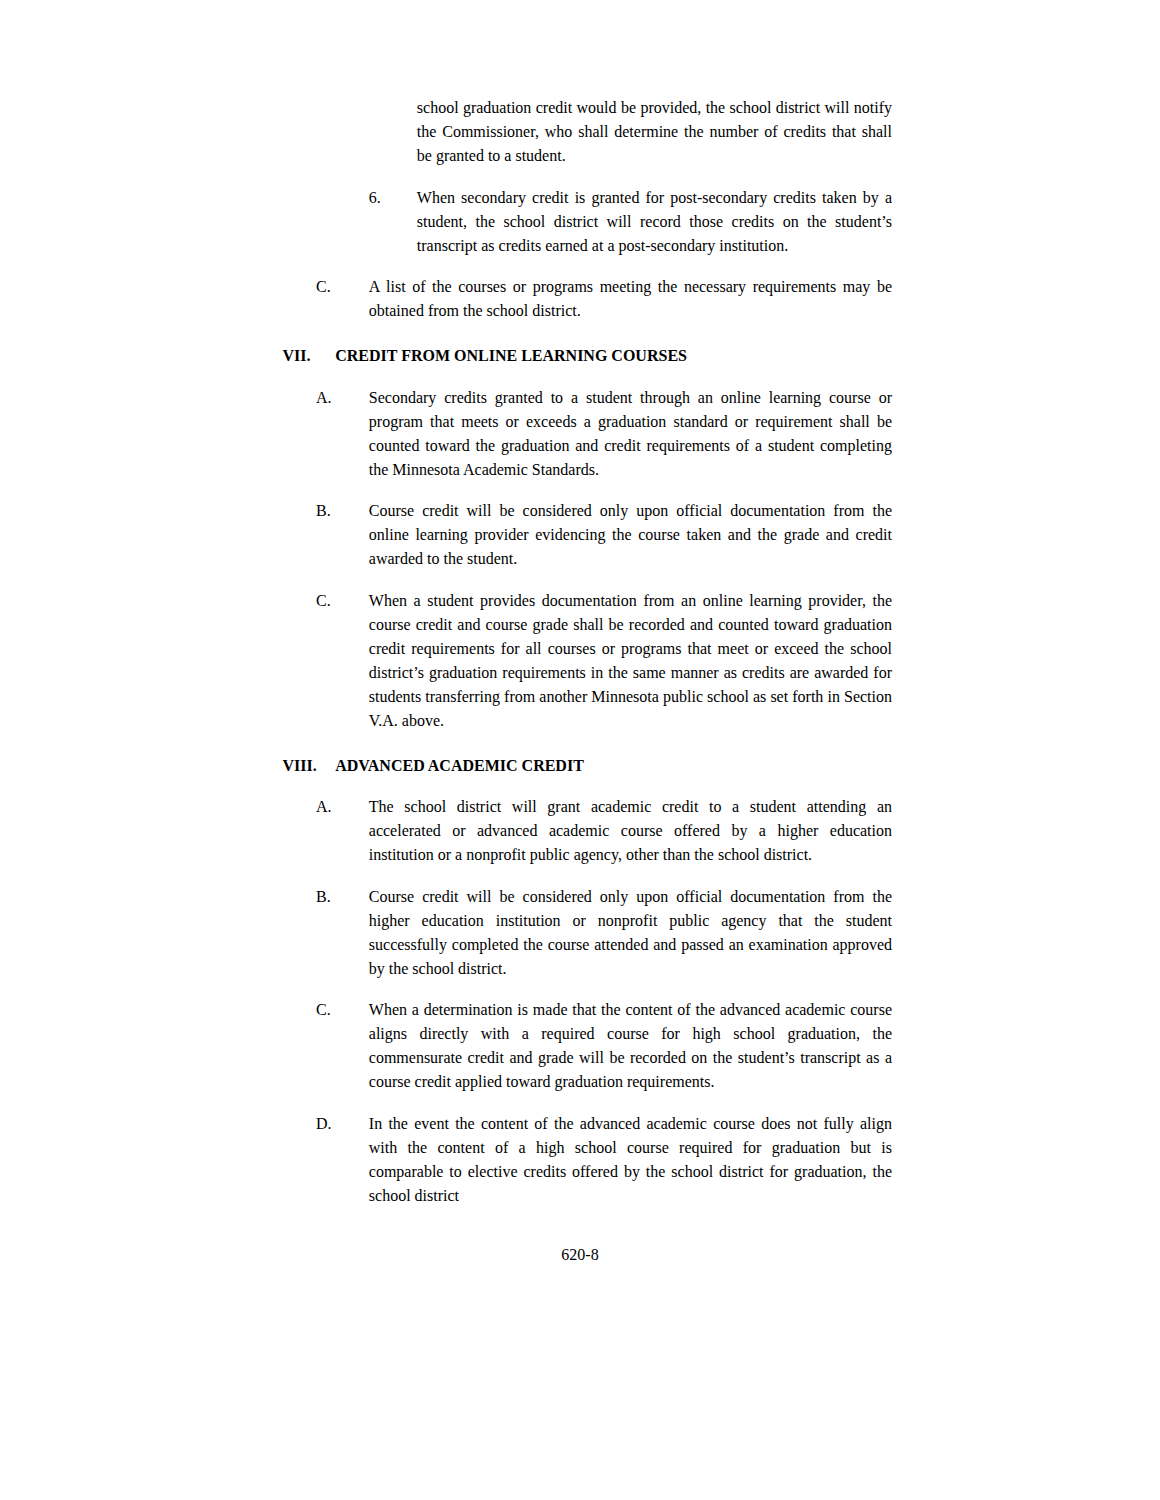school graduation credit would be provided, the school district will notify the Commissioner, who shall determine the number of credits that shall be granted to a student.
6.
When secondary credit is granted for post-secondary credits taken by a student, the school district will record those credits on the student’s transcript as credits earned at a post-secondary institution.
C.
A list of the courses or programs meeting the necessary requirements may be obtained from the school district.
VII.
Credit from Online Learning Courses
A.
Secondary credits granted to a student through an online learning course or program that meets or exceeds a graduation standard or requirement shall be counted toward the graduation and credit requirements of a student completing the Minnesota Academic Standards.
B.
Course credit will be considered only upon official documentation from the online learning provider evidencing the course taken and the grade and credit awarded to the student.
C.
When a student provides documentation from an online learning provider, the course credit and course grade shall be recorded and counted toward graduation credit requirements for all courses or programs that meet or exceed the school district’s graduation requirements in the same manner as credits are awarded for students transferring from another Minnesota public school as set forth in Section V.A. above.
VIII.
Advanced Academic Credit
A.
The school district will grant academic credit to a student attending an accelerated or advanced academic course offered by a higher education institution or a nonprofit public agency, other than the school district.
B.
Course credit will be considered only upon official documentation from the higher education institution or nonprofit public agency that the student successfully completed the course attended and passed an examination approved by the school district.
C.
When a determination is made that the content of the advanced academic course aligns directly with a required course for high school graduation, the commensurate credit and grade will be recorded on the student’s transcript as a course credit applied toward graduation requirements.
D.
In the event the content of the advanced academic course does not fully align with the content of a high school course required for graduation but is comparable to elective credits offered by the school district for graduation, the school district
620-8